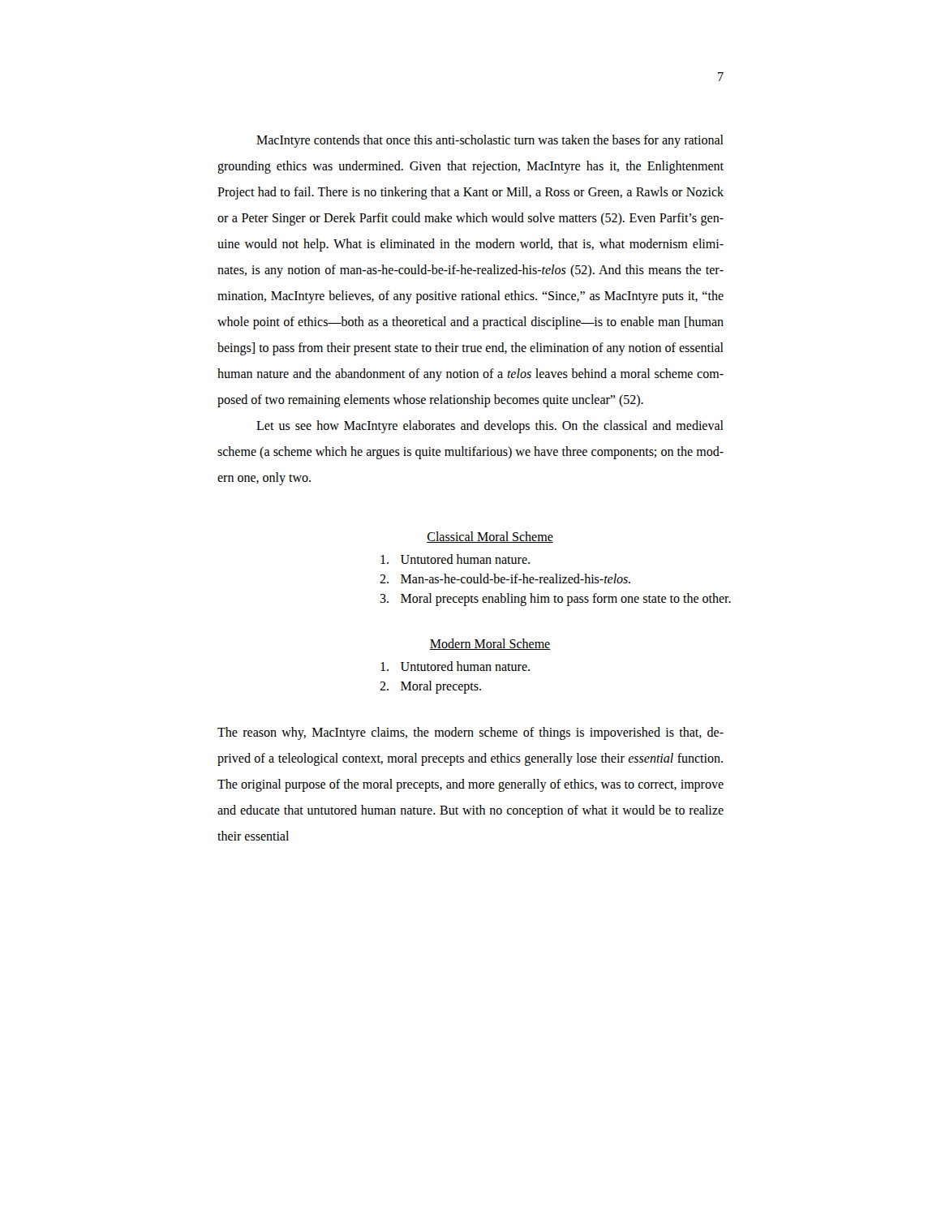7
MacIntyre contends that once this anti-scholastic turn was taken the bases for any rational grounding ethics was undermined. Given that rejection, MacIntyre has it, the Enlightenment Project had to fail. There is no tinkering that a Kant or Mill, a Ross or Green, a Rawls or Nozick or a Peter Singer or Derek Parfit could make which would solve matters (52). Even Parfit’s genuine would not help. What is eliminated in the modern world, that is, what modernism eliminates, is any notion of man-as-he-could-be-if-he-realized-his-telos (52). And this means the termination, MacIntyre believes, of any positive rational ethics. “Since,” as MacIntyre puts it, “the whole point of ethics—both as a theoretical and a practical discipline—is to enable man [human beings] to pass from their present state to their true end, the elimination of any notion of essential human nature and the abandonment of any notion of a telos leaves behind a moral scheme composed of two remaining elements whose relationship becomes quite unclear” (52).
Let us see how MacIntyre elaborates and develops this. On the classical and medieval scheme (a scheme which he argues is quite multifarious) we have three components; on the modern one, only two.
Classical Moral Scheme
Untutored human nature.
Man-as-he-could-be-if-he-realized-his-telos.
Moral precepts enabling him to pass form one state to the other.
Modern Moral Scheme
Untutored human nature.
Moral precepts.
The reason why, MacIntyre claims, the modern scheme of things is impoverished is that, deprived of a teleological context, moral precepts and ethics generally lose their essential function. The original purpose of the moral precepts, and more generally of ethics, was to correct, improve and educate that untutored human nature. But with no conception of what it would be to realize their essential